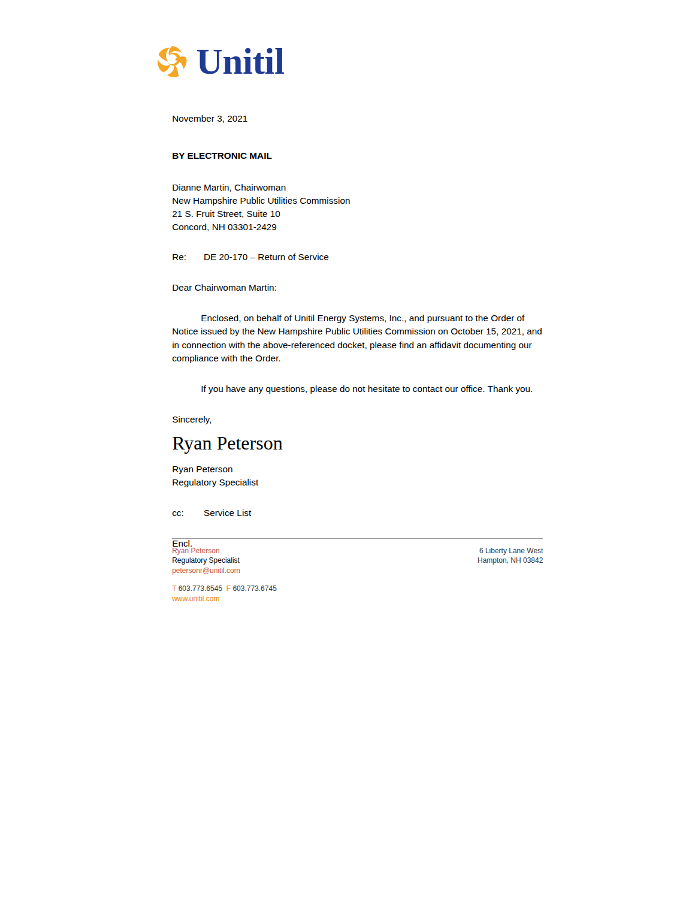Unitil
November 3, 2021
BY ELECTRONIC MAIL
Dianne Martin, Chairwoman
New Hampshire Public Utilities Commission
21 S. Fruit Street, Suite 10
Concord, NH 03301-2429
Re: DE 20-170 – Return of Service
Dear Chairwoman Martin:
Enclosed, on behalf of Unitil Energy Systems, Inc., and pursuant to the Order of Notice issued by the New Hampshire Public Utilities Commission on October 15, 2021, and in connection with the above-referenced docket, please find an affidavit documenting our compliance with the Order.
If you have any questions, please do not hesitate to contact our office. Thank you.
Sincerely,
Ryan Peterson
Ryan Peterson
Regulatory Specialist
cc: Service List
Encl.
Ryan Peterson
Regulatory Specialist
petersonr@unitil.com
6 Liberty Lane West
Hampton, NH 03842
T 603.773.6545 F 603.773.6745
www.unitil.com